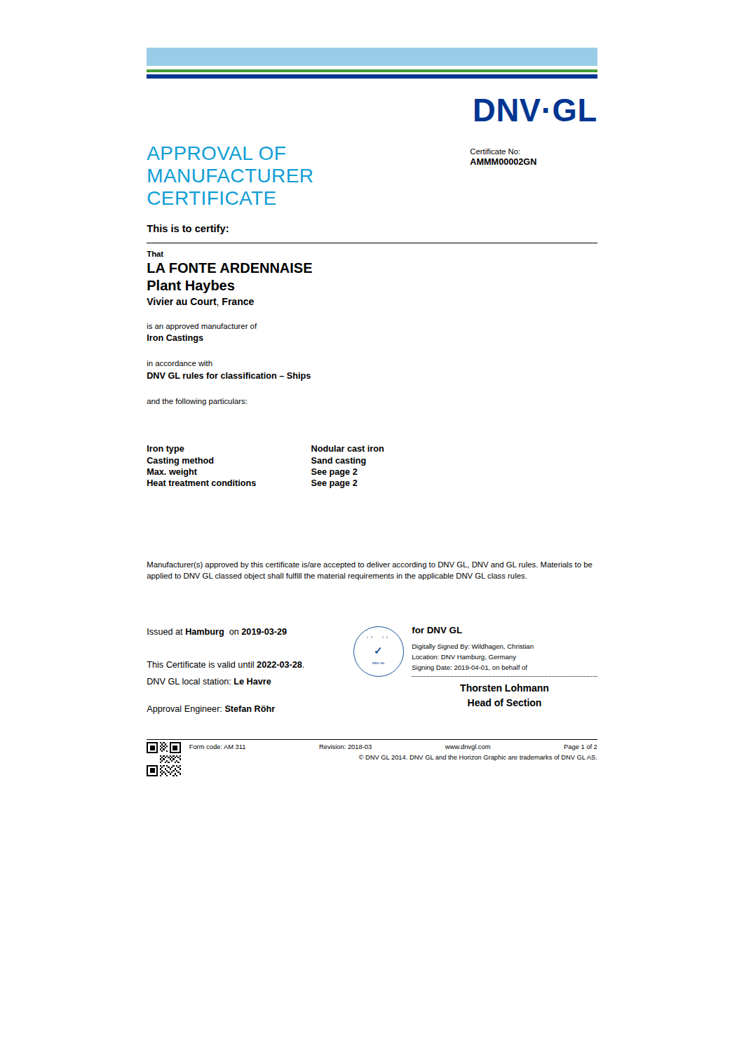DNV·GL
Approval of Manufacturer
Certificate
Certificate No: AMMM00002GN
This is to certify:
That
LA FONTE ARDENNAISE
Plant Haybes
Vivier au Court, France
is an approved manufacturer of Iron Castings
in accordance with DNV GL rules for classification – Ships
and the following particulars:
| Iron type | Nodular cast iron |
| Casting method | Sand casting |
| Max. weight | See page 2 |
| Heat treatment conditions | See page 2 |
Manufacturer(s) approved by this certificate is/are accepted to deliver according to DNV GL, DNV and GL rules. Materials to be applied to DNV GL classed object shall fulfill the material requirements in the applicable DNV GL class rules.
Issued at Hamburg on 2019-03-29
This Certificate is valid until 2022-03-28.
DNV GL local station: Le Havre
Approval Engineer: Stefan Röhr
19 64
✓
DNV·GL
for DNV GL
Digitally Signed By: Wildhagen, Christian
Location: DNV Hamburg, Germany
Signing Date: 2019-04-01, on behalf of
Thorsten Lohmann
Head of Section
Form code: AM 311 Revision: 2018-03 www.dnvgl.com Page 1 of 2
© DNV GL 2014. DNV GL and the Horizon Graphic are trademarks of DNV GL AS.